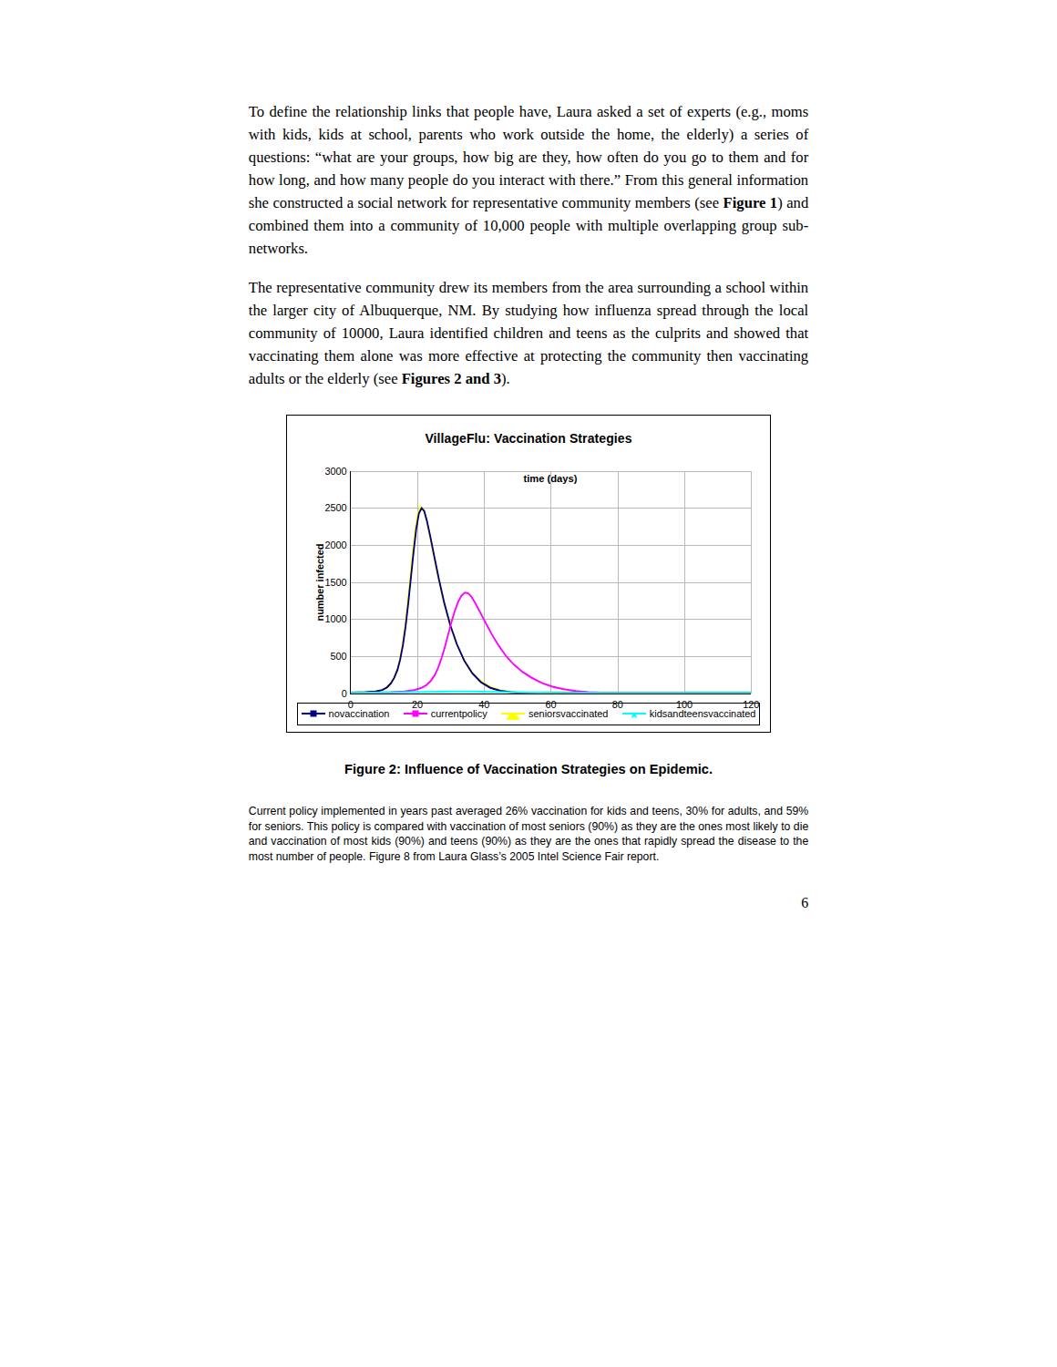To define the relationship links that people have, Laura asked a set of experts (e.g., moms with kids, kids at school, parents who work outside the home, the elderly) a series of questions: “what are your groups, how big are they, how often do you go to them and for how long, and how many people do you interact with there.” From this general information she constructed a social network for representative community members (see Figure 1) and combined them into a community of 10,000 people with multiple overlapping group sub-networks.
The representative community drew its members from the area surrounding a school within the larger city of Albuquerque, NM. By studying how influenza spread through the local community of 10000, Laura identified children and teens as the culprits and showed that vaccinating them alone was more effective at protecting the community then vaccinating adults or the elderly (see Figures 2 and 3).
VillageFlu: Vaccination Strategies
number infected
3000
2500
2000
1500
1000
500
0
0
20
40
60
80
100
120
time (days)
novaccination currentpolicy seniorsvaccinated kidsandteensvaccinated
Figure 2: Influence of Vaccination Strategies on Epidemic.
Current policy implemented in years past averaged 26% vaccination for kids and teens, 30% for adults, and 59% for seniors. This policy is compared with vaccination of most seniors (90%) as they are the ones most likely to die and vaccination of most kids (90%) and teens (90%) as they are the ones that rapidly spread the disease to the most number of people. Figure 8 from Laura Glass’s 2005 Intel Science Fair report.
6